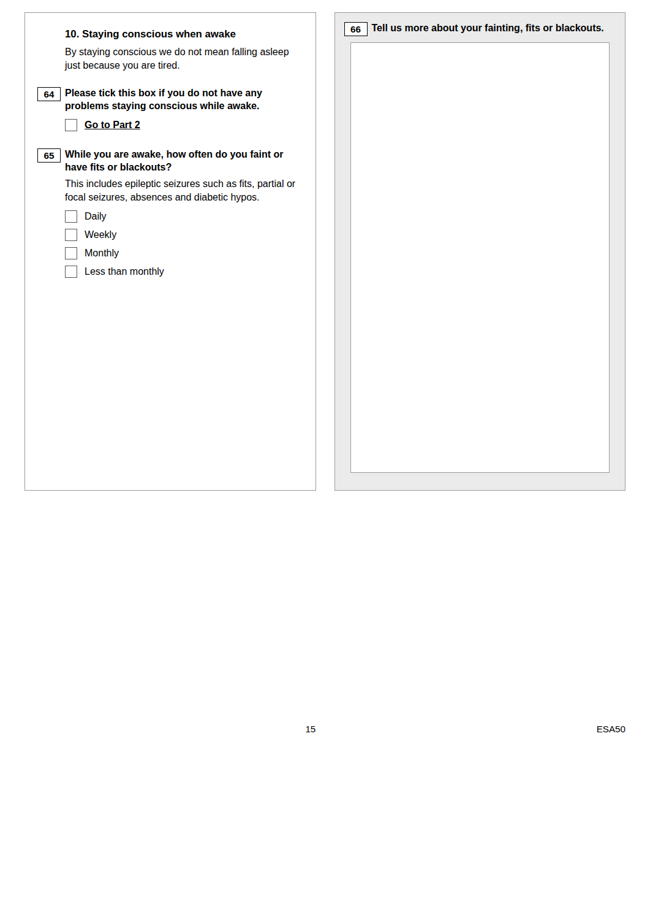10. Staying conscious when awake
By staying conscious we do not mean falling asleep just because you are tired.
64
Please tick this box if you do not have any problems staying conscious while awake.
Go to Part 2
65
While you are awake, how often do you faint or have fits or blackouts?
This includes epileptic seizures such as fits, partial or focal seizures, absences and diabetic hypos.
Daily
Weekly
Monthly
Less than monthly
66
Tell us more about your fainting, fits or blackouts.
15 ESA50